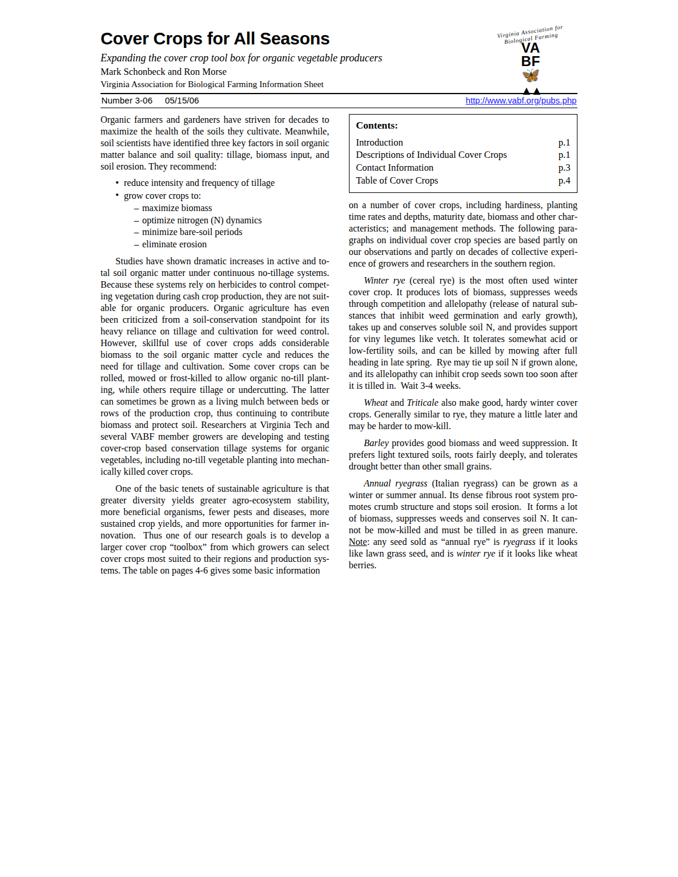Cover Crops for All Seasons
Expanding the cover crop tool box for organic vegetable producers
Mark Schonbeck and Ron Morse
Virginia Association for Biological Farming Information Sheet
Virginia Association for Biological Farming
VA
BF
🦋
▲▲
Number 3-06 05/15/06 http://www.vabf.org/pubs.php
Organic farmers and gardeners have striven for decades to maximize the health of the soils they cultivate. Meanwhile, soil scientists have identified three key factors in soil organic matter balance and soil quality: tillage, biomass input, and soil erosion. They recommend:
reduce intensity and frequency of tillage
grow cover crops to:
maximize biomass
optimize nitrogen (N) dynamics
minimize bare-soil periods
eliminate erosion
Studies have shown dramatic increases in active and total soil organic matter under continuous no-tillage systems. Because these systems rely on herbicides to control competing vegetation during cash crop production, they are not suitable for organic producers. Organic agriculture has even been criticized from a soil-conservation standpoint for its heavy reliance on tillage and cultivation for weed control. However, skillful use of cover crops adds considerable biomass to the soil organic matter cycle and reduces the need for tillage and cultivation. Some cover crops can be rolled, mowed or frost-killed to allow organic no-till planting, while others require tillage or undercutting. The latter can sometimes be grown as a living mulch between beds or rows of the production crop, thus continuing to contribute biomass and protect soil. Researchers at Virginia Tech and several VABF member growers are developing and testing cover-crop based conservation tillage systems for organic vegetables, including no-till vegetable planting into mechanically killed cover crops.
One of the basic tenets of sustainable agriculture is that greater diversity yields greater agro-ecosystem stability, more beneficial organisms, fewer pests and diseases, more sustained crop yields, and more opportunities for farmer innovation. Thus one of our research goals is to develop a larger cover crop “toolbox” from which growers can select cover crops most suited to their regions and production systems. The table on pages 4-6 gives some basic information
Contents:
| Introduction | p.1 |
| Descriptions of Individual Cover Crops | p.1 |
| Contact Information | p.3 |
| Table of Cover Crops | p.4 |
on a number of cover crops, including hardiness, planting time rates and depths, maturity date, biomass and other characteristics; and management methods. The following paragraphs on individual cover crop species are based partly on our observations and partly on decades of collective experience of growers and researchers in the southern region.
Winter rye (cereal rye) is the most often used winter cover crop. It produces lots of biomass, suppresses weeds through competition and allelopathy (release of natural substances that inhibit weed germination and early growth), takes up and conserves soluble soil N, and provides support for viny legumes like vetch. It tolerates somewhat acid or low-fertility soils, and can be killed by mowing after full heading in late spring. Rye may tie up soil N if grown alone, and its allelopathy can inhibit crop seeds sown too soon after it is tilled in. Wait 3-4 weeks.
Wheat and Triticale also make good, hardy winter cover crops. Generally similar to rye, they mature a little later and may be harder to mow-kill.
Barley provides good biomass and weed suppression. It prefers light textured soils, roots fairly deeply, and tolerates drought better than other small grains.
Annual ryegrass (Italian ryegrass) can be grown as a winter or summer annual. Its dense fibrous root system promotes crumb structure and stops soil erosion. It forms a lot of biomass, suppresses weeds and conserves soil N. It cannot be mow-killed and must be tilled in as green manure. Note: any seed sold as “annual rye” is ryegrass if it looks like lawn grass seed, and is winter rye if it looks like wheat berries.